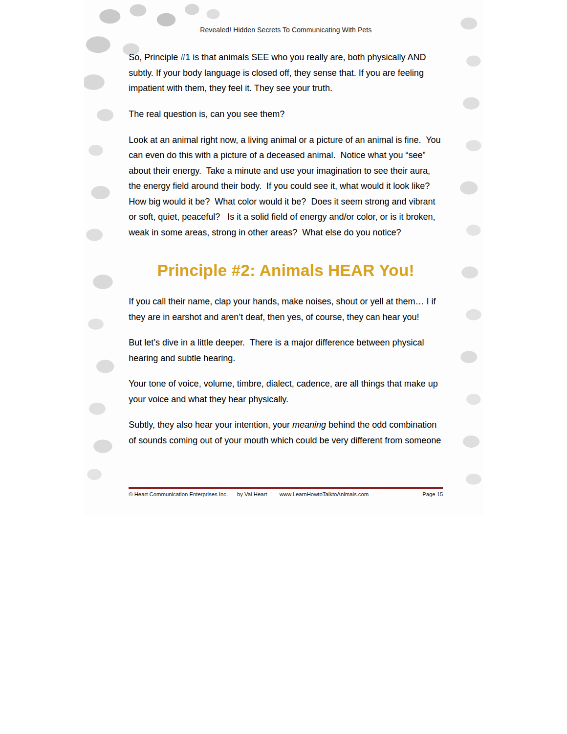Revealed! Hidden Secrets To Communicating With Pets
So, Principle #1 is that animals SEE who you really are, both physically AND subtly. If your body language is closed off, they sense that. If you are feeling impatient with them, they feel it. They see your truth.
The real question is, can you see them?
Look at an animal right now, a living animal or a picture of an animal is fine. You can even do this with a picture of a deceased animal. Notice what you “see” about their energy. Take a minute and use your imagination to see their aura, the energy field around their body. If you could see it, what would it look like? How big would it be? What color would it be? Does it seem strong and vibrant or soft, quiet, peaceful? Is it a solid field of energy and/or color, or is it broken, weak in some areas, strong in other areas? What else do you notice?
Principle #2: Animals HEAR You!
If you call their name, clap your hands, make noises, shout or yell at them… I if they are in earshot and aren’t deaf, then yes, of course, they can hear you!
But let’s dive in a little deeper. There is a major difference between physical hearing and subtle hearing.
Your tone of voice, volume, timbre, dialect, cadence, are all things that make up your voice and what they hear physically.
Subtly, they also hear your intention, your meaning behind the odd combination of sounds coming out of your mouth which could be very different from someone
© Heart Communication Enterprises Inc. by Val Heart www.LearnHowtoTalktoAnimals.com
Page 15